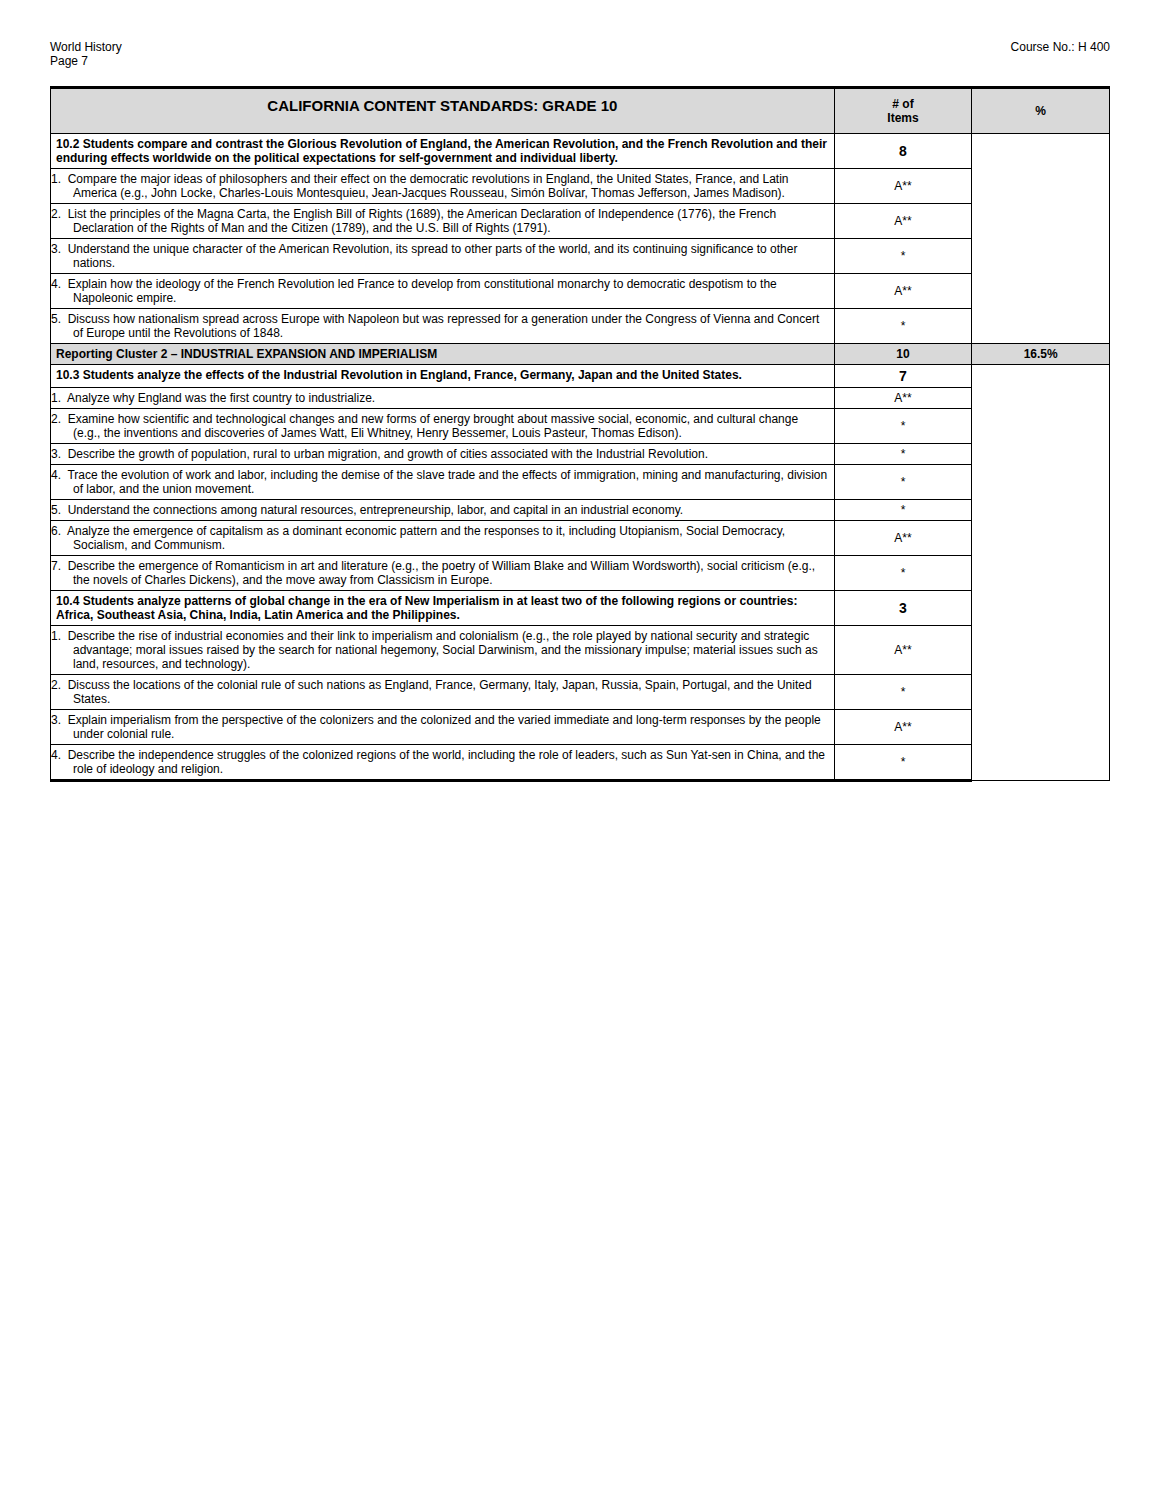World History
Page 7
Course No.: H 400
| CALIFORNIA CONTENT STANDARDS: GRADE 10 | # of Items | % |
| 10.2 Students compare and contrast the Glorious Revolution of England, the American Revolution, and the French Revolution and their enduring effects worldwide on the political expectations for self-government and individual liberty. | 8 | |
| 1. Compare the major ideas of philosophers and their effect on the democratic revolutions in England, the United States, France, and Latin America (e.g., John Locke, Charles-Louis Montesquieu, Jean-Jacques Rousseau, Simón Bolívar, Thomas Jefferson, James Madison). | A** |
| 2. List the principles of the Magna Carta, the English Bill of Rights (1689), the American Declaration of Independence (1776), the French Declaration of the Rights of Man and the Citizen (1789), and the U.S. Bill of Rights (1791). | A** |
| 3. Understand the unique character of the American Revolution, its spread to other parts of the world, and its continuing significance to other nations. | * |
| 4. Explain how the ideology of the French Revolution led France to develop from constitutional monarchy to democratic despotism to the Napoleonic empire. | A** |
| 5. Discuss how nationalism spread across Europe with Napoleon but was repressed for a generation under the Congress of Vienna and Concert of Europe until the Revolutions of 1848. | * |
| Reporting Cluster 2 – INDUSTRIAL EXPANSION AND IMPERIALISM | 10 | 16.5% |
| 10.3 Students analyze the effects of the Industrial Revolution in England, France, Germany, Japan and the United States. | 7 | |
| 1. Analyze why England was the first country to industrialize. | A** |
| 2. Examine how scientific and technological changes and new forms of energy brought about massive social, economic, and cultural change (e.g., the inventions and discoveries of James Watt, Eli Whitney, Henry Bessemer, Louis Pasteur, Thomas Edison). | * |
| 3. Describe the growth of population, rural to urban migration, and growth of cities associated with the Industrial Revolution. | * |
| 4. Trace the evolution of work and labor, including the demise of the slave trade and the effects of immigration, mining and manufacturing, division of labor, and the union movement. | * |
| 5. Understand the connections among natural resources, entrepreneurship, labor, and capital in an industrial economy. | * |
| 6. Analyze the emergence of capitalism as a dominant economic pattern and the responses to it, including Utopianism, Social Democracy, Socialism, and Communism. | A** |
| 7. Describe the emergence of Romanticism in art and literature (e.g., the poetry of William Blake and William Wordsworth), social criticism (e.g., the novels of Charles Dickens), and the move away from Classicism in Europe. | * |
| 10.4 Students analyze patterns of global change in the era of New Imperialism in at least two of the following regions or countries: Africa, Southeast Asia, China, India, Latin America and the Philippines. | 3 |
| 1. Describe the rise of industrial economies and their link to imperialism and colonialism (e.g., the role played by national security and strategic advantage; moral issues raised by the search for national hegemony, Social Darwinism, and the missionary impulse; material issues such as land, resources, and technology). | A** |
| 2. Discuss the locations of the colonial rule of such nations as England, France, Germany, Italy, Japan, Russia, Spain, Portugal, and the United States. | * |
| 3. Explain imperialism from the perspective of the colonizers and the colonized and the varied immediate and long-term responses by the people under colonial rule. | A** |
| 4. Describe the independence struggles of the colonized regions of the world, including the role of leaders, such as Sun Yat-sen in China, and the role of ideology and religion. | * |